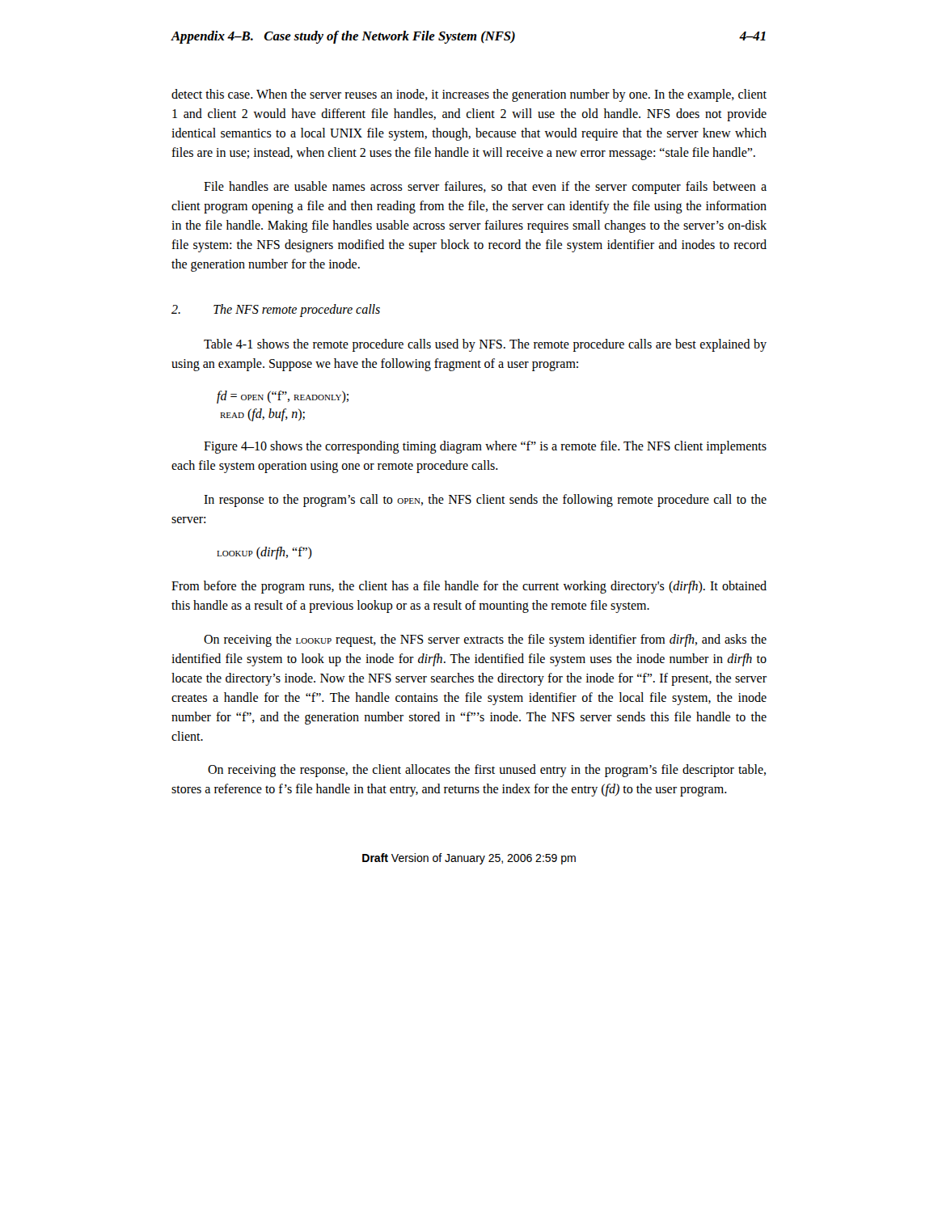Appendix 4–B. Case study of the Network File System (NFS) 4–41
detect this case. When the server reuses an inode, it increases the generation number by one. In the example, client 1 and client 2 would have different file handles, and client 2 will use the old handle. NFS does not provide identical semantics to a local UNIX file system, though, because that would require that the server knew which files are in use; instead, when client 2 uses the file handle it will receive a new error message: “stale file handle”.
File handles are usable names across server failures, so that even if the server computer fails between a client program opening a file and then reading from the file, the server can identify the file using the information in the file handle. Making file handles usable across server failures requires small changes to the server’s on-disk file system: the NFS designers modified the super block to record the file system identifier and inodes to record the generation number for the inode.
2. The NFS remote procedure calls
Table 4-1 shows the remote procedure calls used by NFS. The remote procedure calls are best explained by using an example. Suppose we have the following fragment of a user program:
fd = open (“f”, readonly);
 read (fd, buf, n);
Figure 4–10 shows the corresponding timing diagram where “f” is a remote file. The NFS client implements each file system operation using one or remote procedure calls.
In response to the program’s call to open, the NFS client sends the following remote procedure call to the server:
lookup (dirfh, “f”)
From before the program runs, the client has a file handle for the current working directory's (dirfh). It obtained this handle as a result of a previous lookup or as a result of mounting the remote file system.
On receiving the lookup request, the NFS server extracts the file system identifier from dirfh, and asks the identified file system to look up the inode for dirfh. The identified file system uses the inode number in dirfh to locate the directory’s inode. Now the NFS server searches the directory for the inode for “f”. If present, the server creates a handle for the “f”. The handle contains the file system identifier of the local file system, the inode number for “f”, and the generation number stored in “f”’s inode. The NFS server sends this file handle to the client.
On receiving the response, the client allocates the first unused entry in the program’s file descriptor table, stores a reference to f’s file handle in that entry, and returns the index for the entry (fd) to the user program.
Draft Version of January 25, 2006 2:59 pm